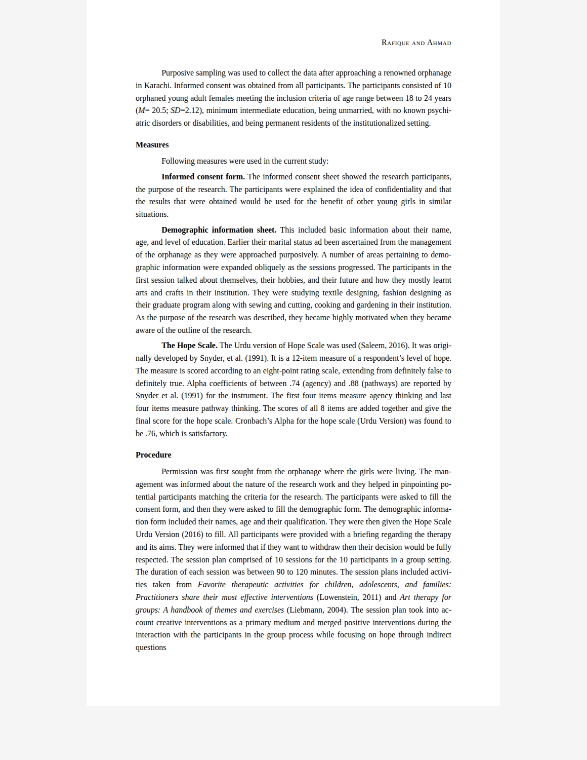Rafique and Ahmad
Purposive sampling was used to collect the data after approaching a renowned orphanage in Karachi. Informed consent was obtained from all participants. The participants consisted of 10 orphaned young adult females meeting the inclusion criteria of age range between 18 to 24 years (M= 20.5; SD=2.12), minimum intermediate education, being unmarried, with no known psychiatric disorders or disabilities, and being permanent residents of the institutionalized setting.
Measures
Following measures were used in the current study:
Informed consent form. The informed consent sheet showed the research participants, the purpose of the research. The participants were explained the idea of confidentiality and that the results that were obtained would be used for the benefit of other young girls in similar situations.
Demographic information sheet. This included basic information about their name, age, and level of education. Earlier their marital status ad been ascertained from the management of the orphanage as they were approached purposively. A number of areas pertaining to demographic information were expanded obliquely as the sessions progressed. The participants in the first session talked about themselves, their hobbies, and their future and how they mostly learnt arts and crafts in their institution. They were studying textile designing, fashion designing as their graduate program along with sewing and cutting, cooking and gardening in their institution. As the purpose of the research was described, they became highly motivated when they became aware of the outline of the research.
The Hope Scale. The Urdu version of Hope Scale was used (Saleem, 2016). It was originally developed by Snyder, et al. (1991). It is a 12-item measure of a respondent’s level of hope. The measure is scored according to an eight-point rating scale, extending from definitely false to definitely true. Alpha coefficients of between .74 (agency) and .88 (pathways) are reported by Snyder et al. (1991) for the instrument. The first four items measure agency thinking and last four items measure pathway thinking. The scores of all 8 items are added together and give the final score for the hope scale. Cronbach’s Alpha for the hope scale (Urdu Version) was found to be .76, which is satisfactory.
Procedure
Permission was first sought from the orphanage where the girls were living. The management was informed about the nature of the research work and they helped in pinpointing potential participants matching the criteria for the research. The participants were asked to fill the consent form, and then they were asked to fill the demographic form. The demographic information form included their names, age and their qualification. They were then given the Hope Scale Urdu Version (2016) to fill. All participants were provided with a briefing regarding the therapy and its aims. They were informed that if they want to withdraw then their decision would be fully respected. The session plan comprised of 10 sessions for the 10 participants in a group setting. The duration of each session was between 90 to 120 minutes. The session plans included activities taken from Favorite therapeutic activities for children, adolescents, and families: Practitioners share their most effective interventions (Lowenstein, 2011) and Art therapy for groups: A handbook of themes and exercises (Liebmann, 2004). The session plan took into account creative interventions as a primary medium and merged positive interventions during the interaction with the participants in the group process while focusing on hope through indirect questions